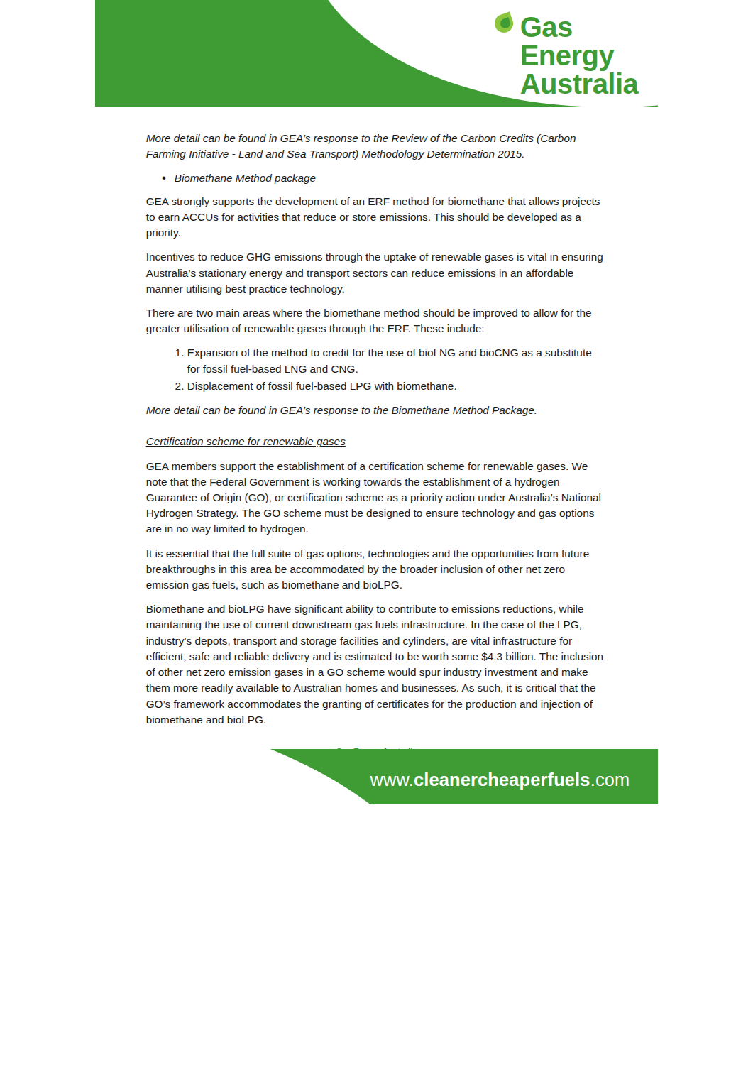Gas Energy Australia
More detail can be found in GEA’s response to the Review of the Carbon Credits (Carbon Farming Initiative - Land and Sea Transport) Methodology Determination 2015.
Biomethane Method package
GEA strongly supports the development of an ERF method for biomethane that allows projects to earn ACCUs for activities that reduce or store emissions. This should be developed as a priority.
Incentives to reduce GHG emissions through the uptake of renewable gases is vital in ensuring Australia’s stationary energy and transport sectors can reduce emissions in an affordable manner utilising best practice technology.
There are two main areas where the biomethane method should be improved to allow for the greater utilisation of renewable gases through the ERF. These include:
Expansion of the method to credit for the use of bioLNG and bioCNG as a substitute for fossil fuel-based LNG and CNG.
Displacement of fossil fuel-based LPG with biomethane.
More detail can be found in GEA’s response to the Biomethane Method Package.
Certification scheme for renewable gases
GEA members support the establishment of a certification scheme for renewable gases. We note that the Federal Government is working towards the establishment of a hydrogen Guarantee of Origin (GO), or certification scheme as a priority action under Australia’s National Hydrogen Strategy. The GO scheme must be designed to ensure technology and gas options are in no way limited to hydrogen.
It is essential that the full suite of gas options, technologies and the opportunities from future breakthroughs in this area be accommodated by the broader inclusion of other net zero emission gas fuels, such as biomethane and bioLPG.
Biomethane and bioLPG have significant ability to contribute to emissions reductions, while maintaining the use of current downstream gas fuels infrastructure. In the case of the LPG, industry’s depots, transport and storage facilities and cylinders, are vital infrastructure for efficient, safe and reliable delivery and is estimated to be worth some $4.3 billion. The inclusion of other net zero emission gases in a GO scheme would spur industry investment and make them more readily available to Australian homes and businesses. As such, it is critical that the GO’s framework accommodates the granting of certificates for the production and injection of biomethane and bioLPG.
Gas Energy Australia
ABN 11 002 703951
Suite 7 16 National Circuit Barton ACT 2600
Telephone: 02 6176 3100
Page 3 of 10
www.cleanercheaperfuels.com